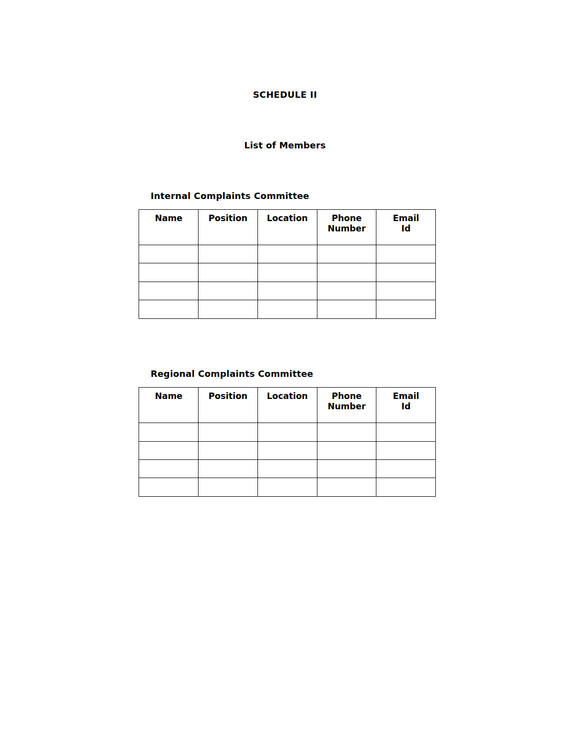SCHEDULE II
List of Members
Internal Complaints Committee
| Name | Position | Location | Phone Number | Email Id |
| --- | --- | --- | --- | --- |
Regional Complaints Committee
| Name | Position | Location | Phone Number | Email Id |
| --- | --- | --- | --- | --- |